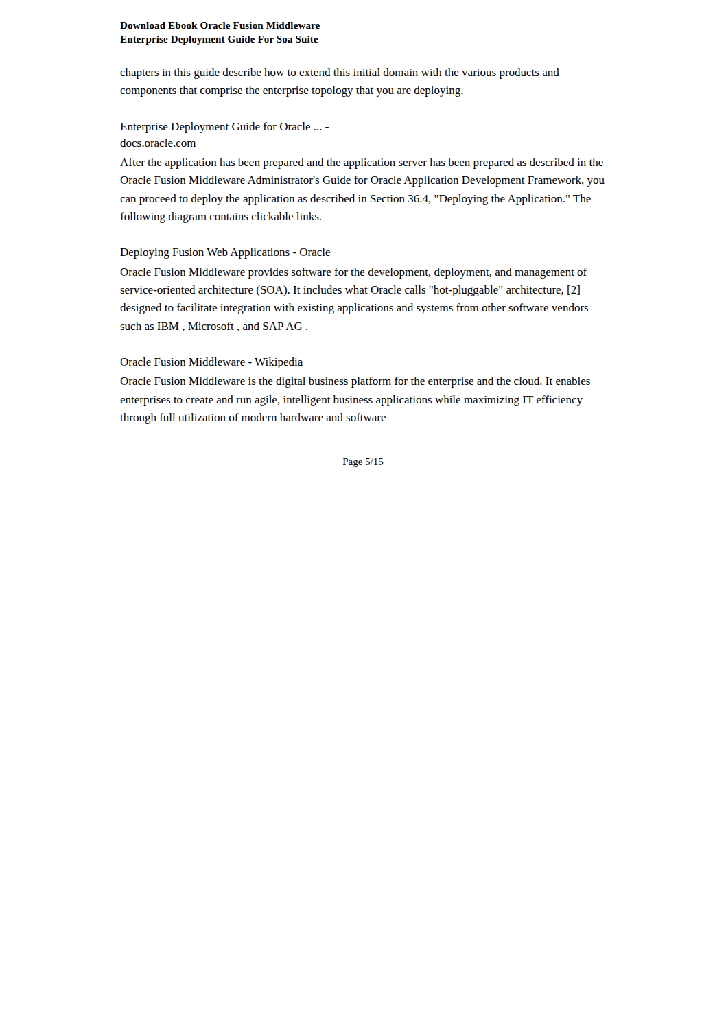Download Ebook Oracle Fusion Middleware
Enterprise Deployment Guide For Soa Suite
chapters in this guide describe how to extend this initial domain with the various products and components that comprise the enterprise topology that you are deploying.
Enterprise Deployment Guide for Oracle ... -docs.oracle.com
After the application has been prepared and the application server has been prepared as described in the Oracle Fusion Middleware Administrator's Guide for Oracle Application Development Framework, you can proceed to deploy the application as described in Section 36.4, "Deploying the Application." The following diagram contains clickable links.
Deploying Fusion Web Applications - Oracle
Oracle Fusion Middleware provides software for the development, deployment, and management of service-oriented architecture (SOA). It includes what Oracle calls "hot-pluggable" architecture, [2] designed to facilitate integration with existing applications and systems from other software vendors such as IBM , Microsoft , and SAP AG .
Oracle Fusion Middleware - Wikipedia
Oracle Fusion Middleware is the digital business platform for the enterprise and the cloud. It enables enterprises to create and run agile, intelligent business applications while maximizing IT efficiency through full utilization of modern hardware and software
Page 5/15